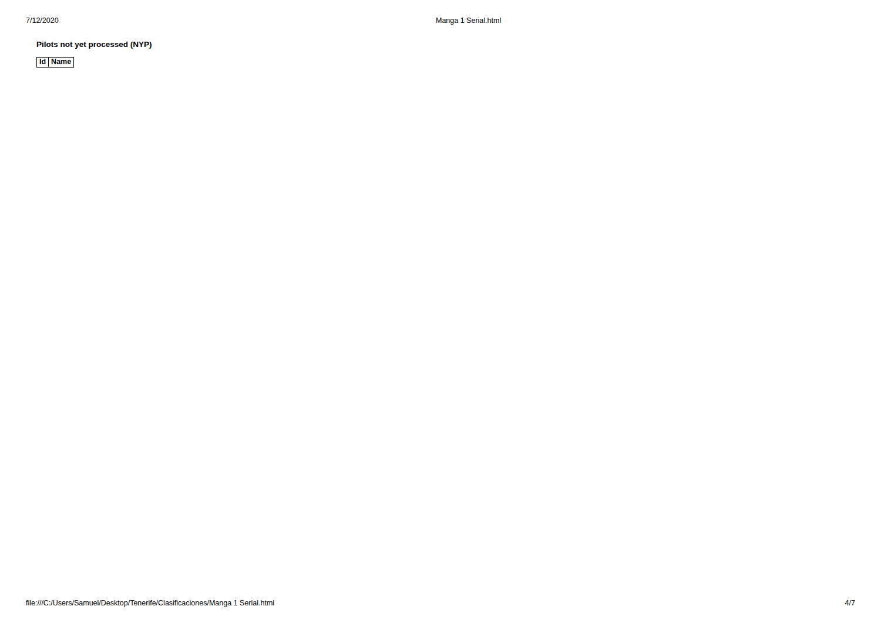7/12/2020
Manga 1 Serial.html
Pilots not yet processed (NYP)
| Id | Name |
| --- | --- |
file:///C:/Users/Samuel/Desktop/Tenerife/Clasificaciones/Manga 1 Serial.html
4/7